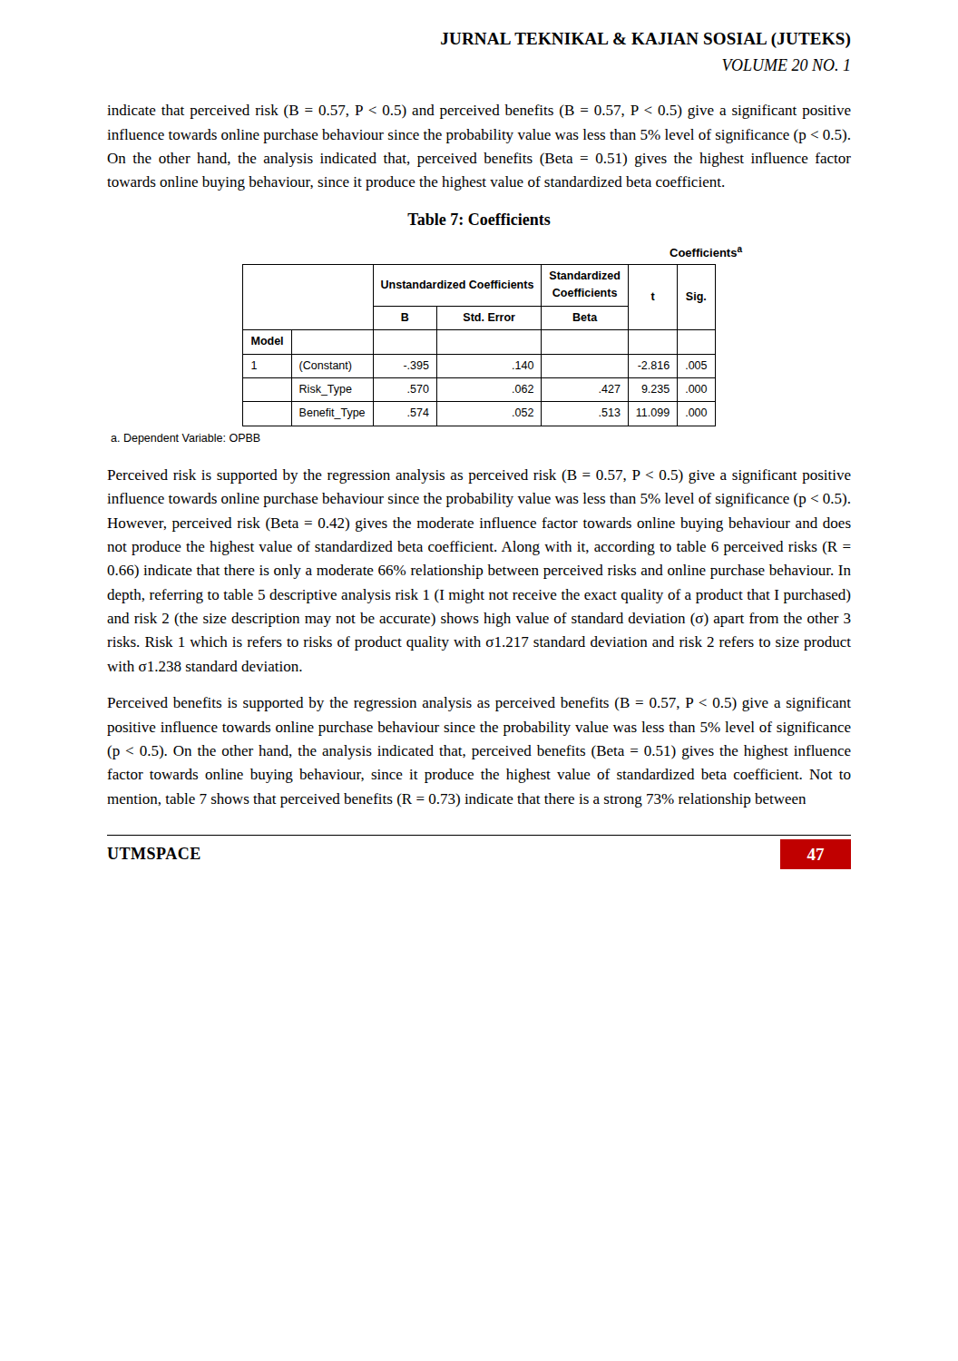JURNAL TEKNIKAL & KAJIAN SOSIAL (JUTEKS)
VOLUME 20 NO. 1
indicate that perceived risk (B = 0.57, P < 0.5) and perceived benefits (B = 0.57, P < 0.5) give a significant positive influence towards online purchase behaviour since the probability value was less than 5% level of significance (p < 0.5). On the other hand, the analysis indicated that, perceived benefits (Beta = 0.51) gives the highest influence factor towards online buying behaviour, since it produce the highest value of standardized beta coefficient.
Table 7: Coefficients
Coefficientsa
| | Unstandardized Coefficients | Standardized Coefficients | t | Sig. |
| --- | --- | --- | --- | --- |
| B | Std. Error | Beta |
| Model | | | | | | |
| 1 | (Constant) | -.395 | .140 | | -2.816 | .005 |
| | Risk_Type | .570 | .062 | .427 | 9.235 | .000 |
| | Benefit_Type | .574 | .052 | .513 | 11.099 | .000 |
a. Dependent Variable: OPBB
Perceived risk is supported by the regression analysis as perceived risk (B = 0.57, P < 0.5) give a significant positive influence towards online purchase behaviour since the probability value was less than 5% level of significance (p < 0.5). However, perceived risk (Beta = 0.42) gives the moderate influence factor towards online buying behaviour and does not produce the highest value of standardized beta coefficient. Along with it, according to table 6 perceived risks (R = 0.66) indicate that there is only a moderate 66% relationship between perceived risks and online purchase behaviour. In depth, referring to table 5 descriptive analysis risk 1 (I might not receive the exact quality of a product that I purchased) and risk 2 (the size description may not be accurate) shows high value of standard deviation (σ) apart from the other 3 risks. Risk 1 which is refers to risks of product quality with σ1.217 standard deviation and risk 2 refers to size product with σ1.238 standard deviation.
Perceived benefits is supported by the regression analysis as perceived benefits (B = 0.57, P < 0.5) give a significant positive influence towards online purchase behaviour since the probability value was less than 5% level of significance (p < 0.5). On the other hand, the analysis indicated that, perceived benefits (Beta = 0.51) gives the highest influence factor towards online buying behaviour, since it produce the highest value of standardized beta coefficient. Not to mention, table 7 shows that perceived benefits (R = 0.73) indicate that there is a strong 73% relationship between
UTMSPACE
47